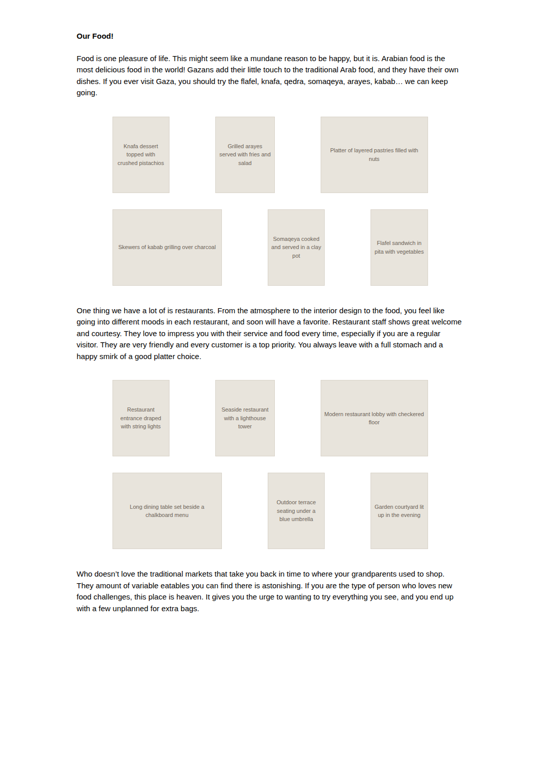Our Food!
Food is one pleasure of life. This might seem like a mundane reason to be happy, but it is. Arabian food is the most delicious food in the world! Gazans add their little touch to the traditional Arab food, and they have their own dishes. If you ever visit Gaza, you should try the flafel, knafa, qedra, somaqeya, arayes, kabab… we can keep going.
Knafa dessert topped with crushed pistachios
Grilled arayes served with fries and salad
Platter of layered pastries filled with nuts
Skewers of kabab grilling over charcoal
Somaqeya cooked and served in a clay pot
Flafel sandwich in pita with vegetables
One thing we have a lot of is restaurants. From the atmosphere to the interior design to the food, you feel like going into different moods in each restaurant, and soon will have a favorite. Restaurant staff shows great welcome and courtesy. They love to impress you with their service and food every time, especially if you are a regular visitor. They are very friendly and every customer is a top priority. You always leave with a full stomach and a happy smirk of a good platter choice.
Restaurant entrance draped with string lights
Seaside restaurant with a lighthouse tower
Modern restaurant lobby with checkered floor
Long dining table set beside a chalkboard menu
Outdoor terrace seating under a blue umbrella
Garden courtyard lit up in the evening
Who doesn’t love the traditional markets that take you back in time to where your grandparents used to shop. They amount of variable eatables you can find there is astonishing. If you are the type of person who loves new food challenges, this place is heaven. It gives you the urge to wanting to try everything you see, and you end up with a few unplanned for extra bags.